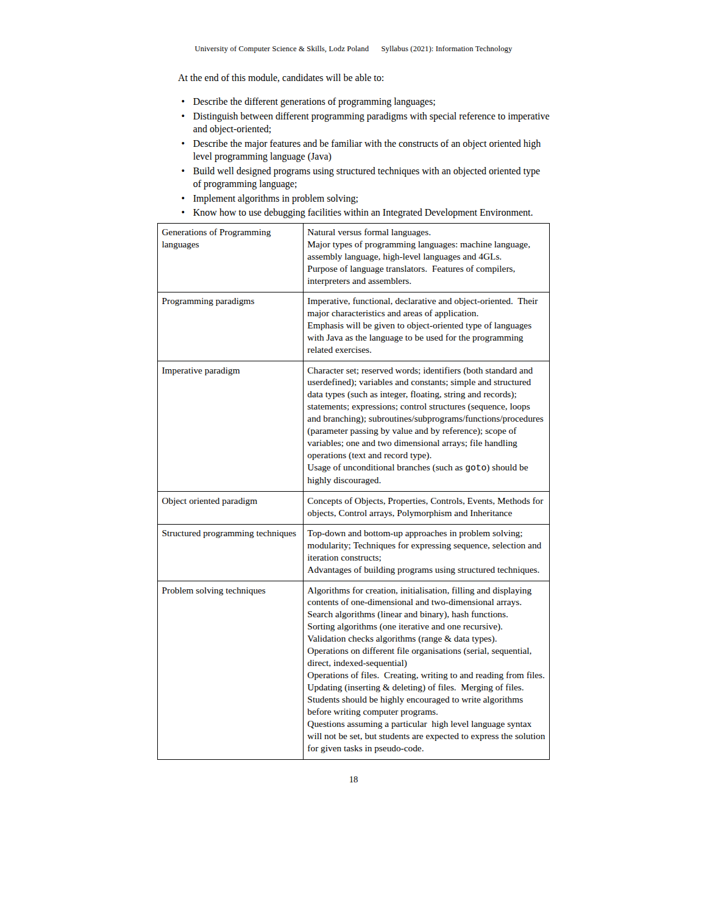University of Computer Science & Skills, Lodz Poland Syllabus (2021): Information Technology
At the end of this module, candidates will be able to:
Describe the different generations of programming languages;
Distinguish between different programming paradigms with special reference to imperative and object-oriented;
Describe the major features and be familiar with the constructs of an object oriented high level programming language (Java)
Build well designed programs using structured techniques with an objected oriented type of programming language;
Implement algorithms in problem solving;
Know how to use debugging facilities within an Integrated Development Environment.
| Generations of Programming languages | Natural versus formal languages. Major types of programming languages: machine language, assembly language, high-level languages and 4GLs. Purpose of language translators. Features of compilers, interpreters and assemblers. |
| Programming paradigms | Imperative, functional, declarative and object-oriented. Their major characteristics and areas of application. Emphasis will be given to object-oriented type of languages with Java as the language to be used for the programming related exercises. |
| Imperative paradigm | Character set; reserved words; identifiers (both standard and userdefined); variables and constants; simple and structured data types (such as integer, floating, string and records); statements; expressions; control structures (sequence, loops and branching); subroutines/subprograms/functions/procedures (parameter passing by value and by reference); scope of variables; one and two dimensional arrays; file handling operations (text and record type). Usage of unconditional branches (such as goto ) should be highly discouraged. |
| Object oriented paradigm | Concepts of Objects, Properties, Controls, Events, Methods for objects, Control arrays, Polymorphism and Inheritance |
| Structured programming techniques | Top-down and bottom-up approaches in problem solving; modularity; Techniques for expressing sequence, selection and iteration constructs; Advantages of building programs using structured techniques. |
| Problem solving techniques | Algorithms for creation, initialisation, filling and displaying contents of one-dimensional and two-dimensional arrays. Search algorithms (linear and binary), hash functions. Sorting algorithms (one iterative and one recursive). Validation checks algorithms (range & data types). Operations on different file organisations (serial, sequential, direct, indexed-sequential) Operations of files. Creating, writing to and reading from files. Updating (inserting & deleting) of files. Merging of files. Students should be highly encouraged to write algorithms before writing computer programs. Questions assuming a particular high level language syntax will not be set, but students are expected to express the solution for given tasks in pseudo-code. |
18